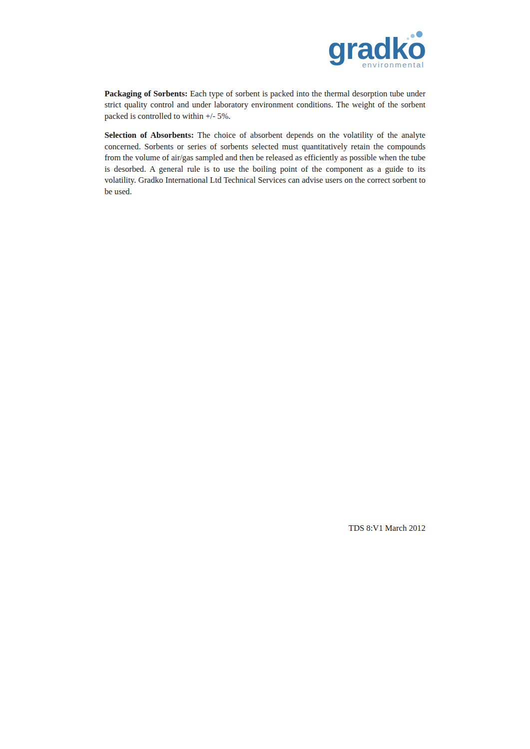gradko environmental
Packaging of Sorbents: Each type of sorbent is packed into the thermal desorption tube under strict quality control and under laboratory environment conditions. The weight of the sorbent packed is controlled to within +/- 5%.
Selection of Absorbents: The choice of absorbent depends on the volatility of the analyte concerned. Sorbents or series of sorbents selected must quantitatively retain the compounds from the volume of air/gas sampled and then be released as efficiently as possible when the tube is desorbed. A general rule is to use the boiling point of the component as a guide to its volatility. Gradko International Ltd Technical Services can advise users on the correct sorbent to be used.
TDS 8:V1 March 2012